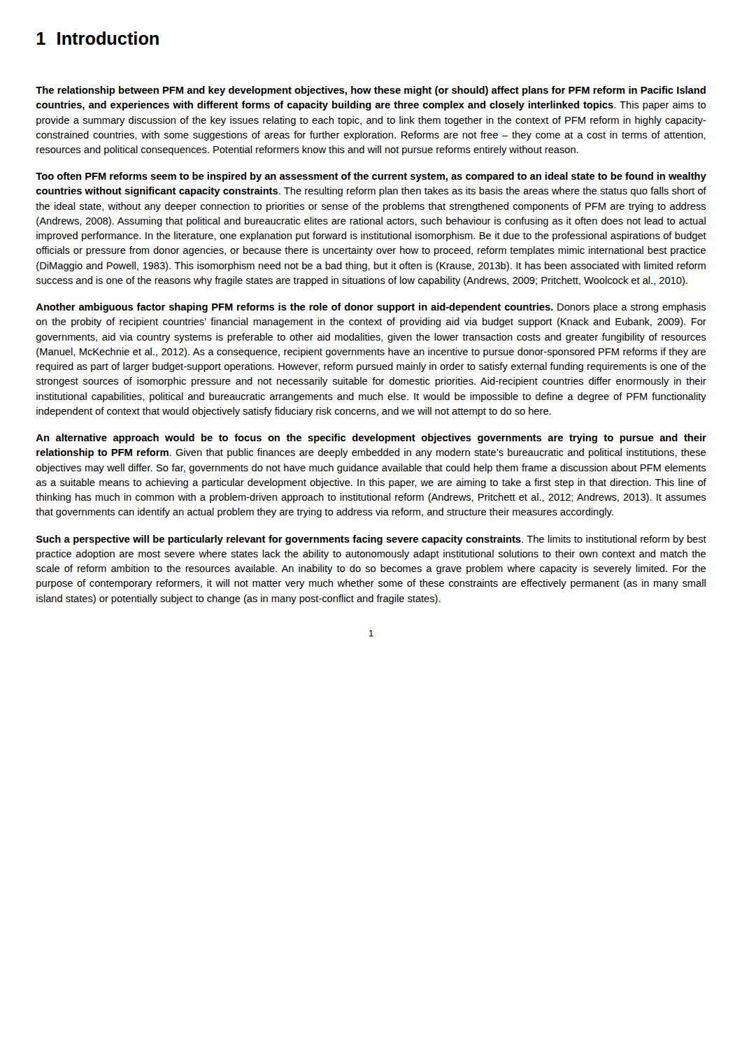1 Introduction
The relationship between PFM and key development objectives, how these might (or should) affect plans for PFM reform in Pacific Island countries, and experiences with different forms of capacity building are three complex and closely interlinked topics. This paper aims to provide a summary discussion of the key issues relating to each topic, and to link them together in the context of PFM reform in highly capacity-constrained countries, with some suggestions of areas for further exploration. Reforms are not free – they come at a cost in terms of attention, resources and political consequences. Potential reformers know this and will not pursue reforms entirely without reason.
Too often PFM reforms seem to be inspired by an assessment of the current system, as compared to an ideal state to be found in wealthy countries without significant capacity constraints. The resulting reform plan then takes as its basis the areas where the status quo falls short of the ideal state, without any deeper connection to priorities or sense of the problems that strengthened components of PFM are trying to address (Andrews, 2008). Assuming that political and bureaucratic elites are rational actors, such behaviour is confusing as it often does not lead to actual improved performance. In the literature, one explanation put forward is institutional isomorphism. Be it due to the professional aspirations of budget officials or pressure from donor agencies, or because there is uncertainty over how to proceed, reform templates mimic international best practice (DiMaggio and Powell, 1983). This isomorphism need not be a bad thing, but it often is (Krause, 2013b). It has been associated with limited reform success and is one of the reasons why fragile states are trapped in situations of low capability (Andrews, 2009; Pritchett, Woolcock et al., 2010).
Another ambiguous factor shaping PFM reforms is the role of donor support in aid-dependent countries. Donors place a strong emphasis on the probity of recipient countries’ financial management in the context of providing aid via budget support (Knack and Eubank, 2009). For governments, aid via country systems is preferable to other aid modalities, given the lower transaction costs and greater fungibility of resources (Manuel, McKechnie et al., 2012). As a consequence, recipient governments have an incentive to pursue donor-sponsored PFM reforms if they are required as part of larger budget-support operations. However, reform pursued mainly in order to satisfy external funding requirements is one of the strongest sources of isomorphic pressure and not necessarily suitable for domestic priorities. Aid-recipient countries differ enormously in their institutional capabilities, political and bureaucratic arrangements and much else. It would be impossible to define a degree of PFM functionality independent of context that would objectively satisfy fiduciary risk concerns, and we will not attempt to do so here.
An alternative approach would be to focus on the specific development objectives governments are trying to pursue and their relationship to PFM reform. Given that public finances are deeply embedded in any modern state’s bureaucratic and political institutions, these objectives may well differ. So far, governments do not have much guidance available that could help them frame a discussion about PFM elements as a suitable means to achieving a particular development objective. In this paper, we are aiming to take a first step in that direction. This line of thinking has much in common with a problem-driven approach to institutional reform (Andrews, Pritchett et al., 2012; Andrews, 2013). It assumes that governments can identify an actual problem they are trying to address via reform, and structure their measures accordingly.
Such a perspective will be particularly relevant for governments facing severe capacity constraints. The limits to institutional reform by best practice adoption are most severe where states lack the ability to autonomously adapt institutional solutions to their own context and match the scale of reform ambition to the resources available. An inability to do so becomes a grave problem where capacity is severely limited. For the purpose of contemporary reformers, it will not matter very much whether some of these constraints are effectively permanent (as in many small island states) or potentially subject to change (as in many post-conflict and fragile states).
1